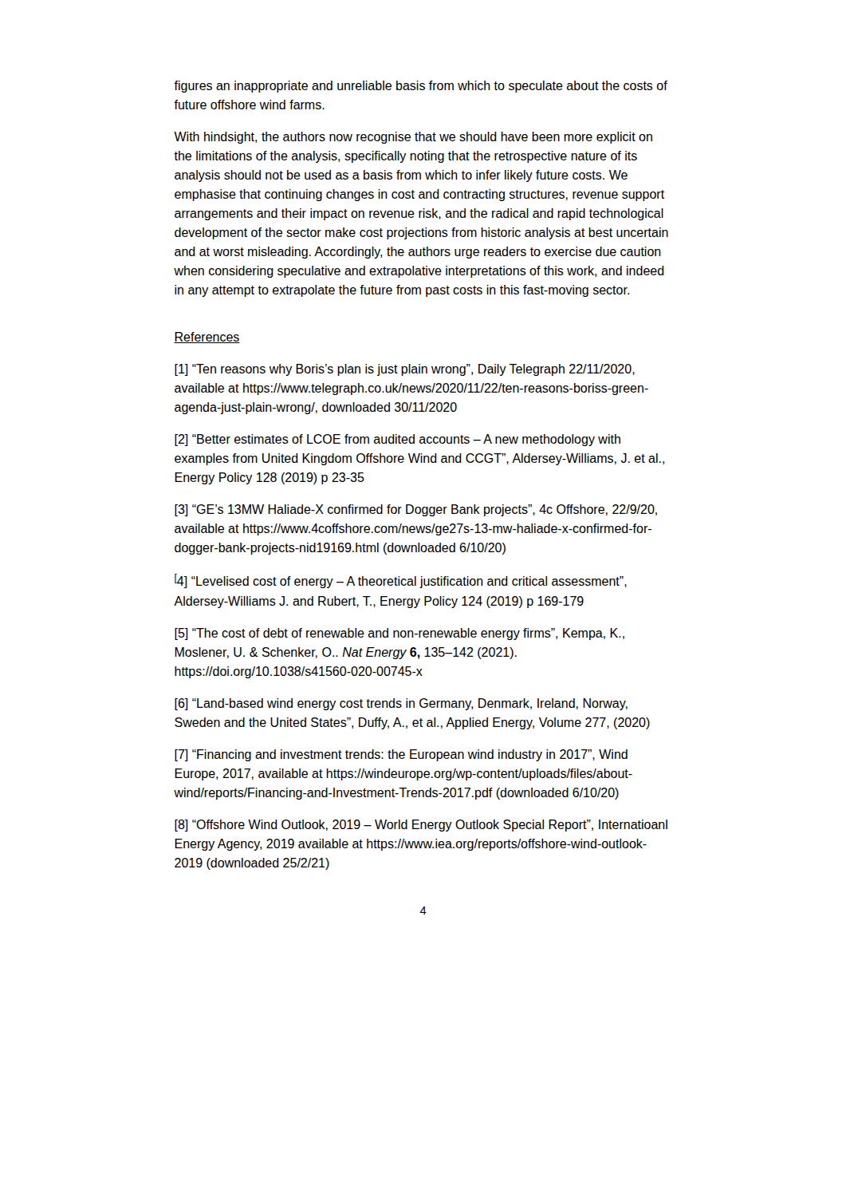figures an inappropriate and unreliable basis from which to speculate about the costs of future offshore wind farms.
With hindsight, the authors now recognise that we should have been more explicit on the limitations of the analysis, specifically noting that the retrospective nature of its analysis should not be used as a basis from which to infer likely future costs. We emphasise that continuing changes in cost and contracting structures, revenue support arrangements and their impact on revenue risk, and the radical and rapid technological development of the sector make cost projections from historic analysis at best uncertain and at worst misleading. Accordingly, the authors urge readers to exercise due caution when considering speculative and extrapolative interpretations of this work, and indeed in any attempt to extrapolate the future from past costs in this fast-moving sector.
References
[1] “Ten reasons why Boris’s plan is just plain wrong”, Daily Telegraph 22/11/2020, available at https://www.telegraph.co.uk/news/2020/11/22/ten-reasons-boriss-green-agenda-just-plain-wrong/, downloaded 30/11/2020
[2] “Better estimates of LCOE from audited accounts – A new methodology with examples from United Kingdom Offshore Wind and CCGT”, Aldersey-Williams, J. et al., Energy Policy 128 (2019) p 23-35
[3] “GE’s 13MW Haliade-X confirmed for Dogger Bank projects”, 4c Offshore, 22/9/20, available at https://www.4coffshore.com/news/ge27s-13-mw-haliade-x-confirmed-for-dogger-bank-projects-nid19169.html (downloaded 6/10/20)
[4] “Levelised cost of energy – A theoretical justification and critical assessment”, Aldersey-Williams J. and Rubert, T., Energy Policy 124 (2019) p 169-179
[5] “The cost of debt of renewable and non-renewable energy firms”, Kempa, K., Moslener, U. & Schenker, O.. Nat Energy 6, 135–142 (2021). https://doi.org/10.1038/s41560-020-00745-x
[6] “Land-based wind energy cost trends in Germany, Denmark, Ireland, Norway, Sweden and the United States”, Duffy, A., et al., Applied Energy, Volume 277, (2020)
[7] “Financing and investment trends: the European wind industry in 2017”, Wind Europe, 2017, available at https://windeurope.org/wp-content/uploads/files/about-wind/reports/Financing-and-Investment-Trends-2017.pdf (downloaded 6/10/20)
[8] “Offshore Wind Outlook, 2019 – World Energy Outlook Special Report”, Internatioanl Energy Agency, 2019 available at https://www.iea.org/reports/offshore-wind-outlook-2019 (downloaded 25/2/21)
4